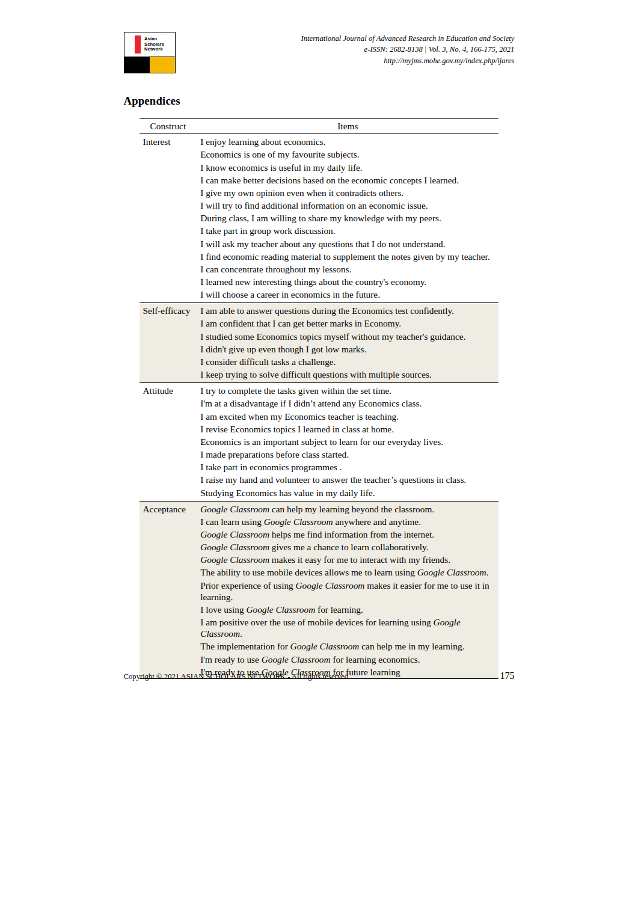Asian
Scholars
Network
International Journal of Advanced Research in Education and Society
e-ISSN: 2682-8138 | Vol. 3, No. 4, 166-175, 2021
http://myjms.mohe.gov.my/index.php/ijares
Appendices
| Construct | Items |
| --- | --- |
| Interest | I enjoy learning about economics. |
| | Economics is one of my favourite subjects. |
| | I know economics is useful in my daily life. |
| | I can make better decisions based on the economic concepts I learned. |
| | I give my own opinion even when it contradicts others. |
| | I will try to find additional information on an economic issue. |
| | During class, I am willing to share my knowledge with my peers. |
| | I take part in group work discussion. |
| | I will ask my teacher about any questions that I do not understand. |
| | I find economic reading material to supplement the notes given by my teacher. |
| | I can concentrate throughout my lessons. |
| | I learned new interesting things about the country's economy. |
| | I will choose a career in economics in the future. |
| Self-efficacy | I am able to answer questions during the Economics test confidently. |
| | I am confident that I can get better marks in Economy. |
| | I studied some Economics topics myself without my teacher's guidance. |
| | I didn't give up even though I got low marks. |
| | I consider difficult tasks a challenge. |
| | I keep trying to solve difficult questions with multiple sources. |
| Attitude | I try to complete the tasks given within the set time. |
| | I'm at a disadvantage if I didn’t attend any Economics class. |
| | I am excited when my Economics teacher is teaching. |
| | I revise Economics topics I learned in class at home. |
| | Economics is an important subject to learn for our everyday lives. |
| | I made preparations before class started. |
| | I take part in economics programmes . |
| | I raise my hand and volunteer to answer the teacher’s questions in class. |
| | Studying Economics has value in my daily life. |
| Acceptance | Google Classroom can help my learning beyond the classroom. |
| | I can learn using Google Classroom anywhere and anytime. |
| | Google Classroom helps me find information from the internet. |
| | Google Classroom gives me a chance to learn collaboratively. |
| | Google Classroom makes it easy for me to interact with my friends. |
| | The ability to use mobile devices allows me to learn using Google Classroom . |
| | Prior experience of using Google Classroom makes it easier for me to use it in learning. |
| | I love using Google Classroom for learning. |
| | I am positive over the use of mobile devices for learning using Google Classroom . |
| | The implementation for Google Classroom can help me in my learning. |
| | I'm ready to use Google Classroom for learning economics. |
| | I'm ready to use Google Classroom for future learning |
Copyright © 2021 ASIAN SCHOLARS NETWORK - All rights reserved
175